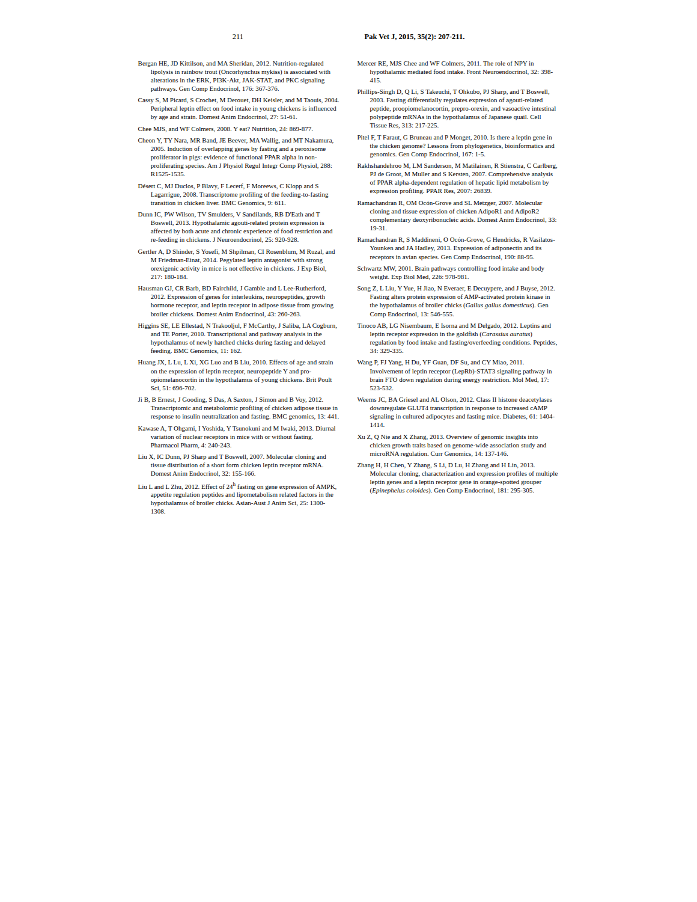211 Pak Vet J, 2015, 35(2): 207-211.
Bergan HE, JD Kittilson, and MA Sheridan, 2012. Nutrition-regulated lipolysis in rainbow trout (Oncorhynchus mykiss) is associated with alterations in the ERK, PI3K-Akt, JAK-STAT, and PKC signaling pathways. Gen Comp Endocrinol, 176: 367-376.
Cassy S, M Picard, S Crochet, M Derouet, DH Keisler, and M Taouis, 2004. Peripheral leptin effect on food intake in young chickens is influenced by age and strain. Domest Anim Endocrinol, 27: 51-61.
Chee MJS, and WF Colmers, 2008. Y eat? Nutrition, 24: 869-877.
Cheon Y, TY Nara, MR Band, JE Beever, MA Wallig, and MT Nakamura, 2005. Induction of overlapping genes by fasting and a peroxisome proliferator in pigs: evidence of functional PPAR alpha in non-proliferating species. Am J Physiol Regul Integr Comp Physiol, 288: R1525-1535.
Désert C, MJ Duclos, P Blavy, F Lecerf, F Moreews, C Klopp and S Lagarrigue, 2008. Transcriptome profiling of the feeding-to-fasting transition in chicken liver. BMC Genomics, 9: 611.
Dunn IC, PW Wilson, TV Smulders, V Sandilands, RB D'Eath and T Boswell, 2013. Hypothalamic agouti-related protein expression is affected by both acute and chronic experience of food restriction and re-feeding in chickens. J Neuroendocrinol, 25: 920-928.
Gertler A, D Shinder, S Yosefi, M Shpilman, CI Rosenblum, M Ruzal, and M Friedman-Einat, 2014. Pegylated leptin antagonist with strong orexigenic activity in mice is not effective in chickens. J Exp Biol, 217: 180-184.
Hausman GJ, CR Barb, BD Fairchild, J Gamble and L Lee-Rutherford, 2012. Expression of genes for interleukins, neuropeptides, growth hormone receptor, and leptin receptor in adipose tissue from growing broiler chickens. Domest Anim Endocrinol, 43: 260-263.
Higgins SE, LE Ellestad, N Trakooljul, F McCarthy, J Saliba, LA Cogburn, and TE Porter, 2010. Transcriptional and pathway analysis in the hypothalamus of newly hatched chicks during fasting and delayed feeding. BMC Genomics, 11: 162.
Huang JX, L Lu, L Xi, XG Luo and B Liu, 2010. Effects of age and strain on the expression of leptin receptor, neuropeptide Y and pro-opiomelanocortin in the hypothalamus of young chickens. Brit Poult Sci, 51: 696-702.
Ji B, B Ernest, J Gooding, S Das, A Saxton, J Simon and B Voy, 2012. Transcriptomic and metabolomic profiling of chicken adipose tissue in response to insulin neutralization and fasting. BMC genomics, 13: 441.
Kawase A, T Ohgami, I Yoshida, Y Tsunokuni and M Iwaki, 2013. Diurnal variation of nuclear receptors in mice with or without fasting. Pharmacol Pharm, 4: 240-243.
Liu X, IC Dunn, PJ Sharp and T Boswell, 2007. Molecular cloning and tissue distribution of a short form chicken leptin receptor mRNA. Domest Anim Endocrinol, 32: 155-166.
Liu L and L Zhu, 2012. Effect of 24h fasting on gene expression of AMPK, appetite regulation peptides and lipometabolism related factors in the hypothalamus of broiler chicks. Asian-Aust J Anim Sci, 25: 1300-1308.
Mercer RE, MJS Chee and WF Colmers, 2011. The role of NPY in hypothalamic mediated food intake. Front Neuroendocrinol, 32: 398-415.
Phillips-Singh D, Q Li, S Takeuchi, T Ohkubo, PJ Sharp, and T Boswell, 2003. Fasting differentially regulates expression of agouti-related peptide, proopiomelanocortin, prepro-orexin, and vasoactive intestinal polypeptide mRNAs in the hypothalamus of Japanese quail. Cell Tissue Res, 313: 217-225.
Pitel F, T Faraut, G Bruneau and P Monget, 2010. Is there a leptin gene in the chicken genome? Lessons from phylogenetics, bioinformatics and genomics. Gen Comp Endocrinol, 167: 1-5.
Rakhshandehroo M, LM Sanderson, M Matilainen, R Stienstra, C Carlberg, PJ de Groot, M Muller and S Kersten, 2007. Comprehensive analysis of PPAR alpha-dependent regulation of hepatic lipid metabolism by expression profiling. PPAR Res, 2007: 26839.
Ramachandran R, OM Ocón-Grove and SL Metzger, 2007. Molecular cloning and tissue expression of chicken AdipoR1 and AdipoR2 complementary deoxyribonucleic acids. Domest Anim Endocrinol, 33: 19-31.
Ramachandran R, S Maddineni, O Ocón-Grove, G Hendricks, R Vasilatos-Younken and JA Hadley, 2013. Expression of adiponectin and its receptors in avian species. Gen Comp Endocrinol, 190: 88-95.
Schwartz MW, 2001. Brain pathways controlling food intake and body weight. Exp Biol Med, 226: 978-981.
Song Z, L Liu, Y Yue, H Jiao, N Everaer, E Decuypere, and J Buyse, 2012. Fasting alters protein expression of AMP-activated protein kinase in the hypothalamus of broiler chicks (Gallus gallus domesticus). Gen Comp Endocrinol, 13: 546-555.
Tinoco AB, LG Nisembaum, E Isorna and M Delgado, 2012. Leptins and leptin receptor expression in the goldfish (Carassius auratus) regulation by food intake and fasting/overfeeding conditions. Peptides, 34: 329-335.
Wang P, FJ Yang, H Du, YF Guan, DF Su, and CY Miao, 2011. Involvement of leptin receptor (LepRb)-STAT3 signaling pathway in brain FTO down regulation during energy restriction. Mol Med, 17: 523-532.
Weems JC, BA Griesel and AL Olson, 2012. Class II histone deacetylases downregulate GLUT4 transcription in response to increased cAMP signaling in cultured adipocytes and fasting mice. Diabetes, 61: 1404-1414.
Xu Z, Q Nie and X Zhang, 2013. Overview of genomic insights into chicken growth traits based on genome-wide association study and microRNA regulation. Curr Genomics, 14: 137-146.
Zhang H, H Chen, Y Zhang, S Li, D Lu, H Zhang and H Lin, 2013. Molecular cloning, characterization and expression profiles of multiple leptin genes and a leptin receptor gene in orange-spotted grouper (Epinephelus coioides). Gen Comp Endocrinol, 181: 295-305.